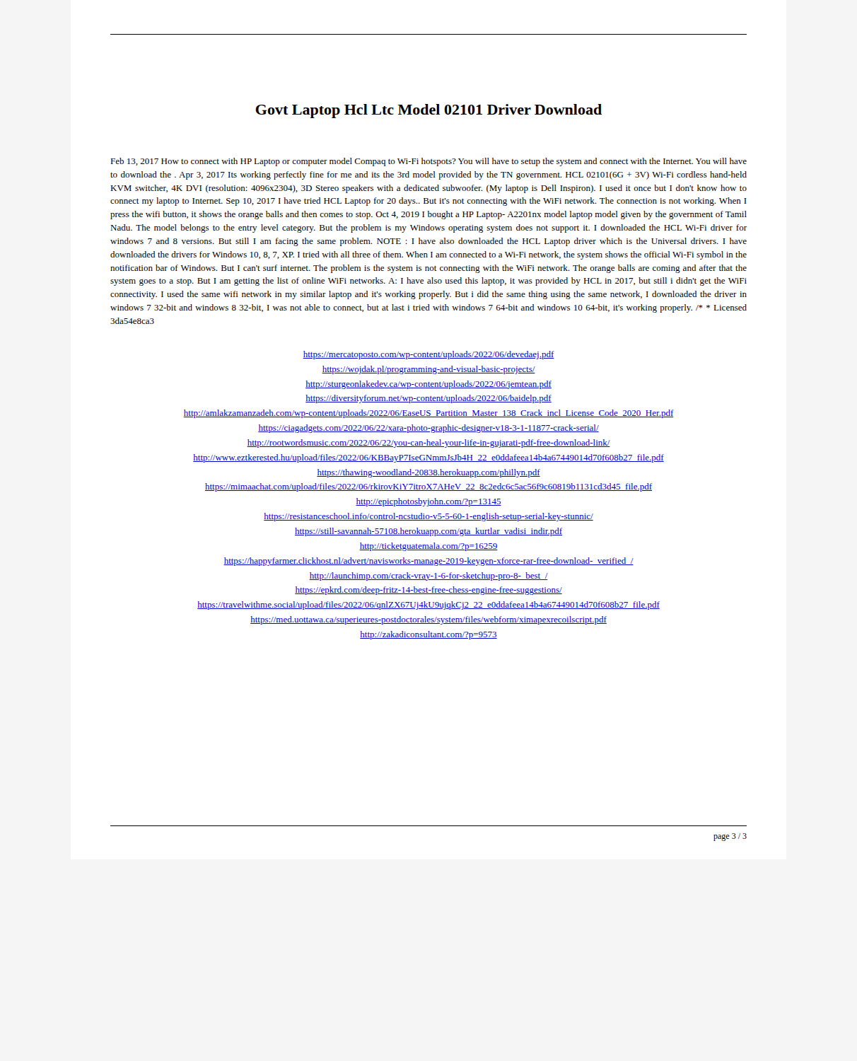Govt Laptop Hcl Ltc Model 02101 Driver Download
Feb 13, 2017 How to connect with HP Laptop or computer model Compaq to Wi-Fi hotspots? You will have to setup the system and connect with the Internet. You will have to download the . Apr 3, 2017 Its working perfectly fine for me and its the 3rd model provided by the TN government. HCL 02101(6G + 3V) Wi-Fi cordless hand-held KVM switcher, 4K DVI (resolution: 4096x2304), 3D Stereo speakers with a dedicated subwoofer. (My laptop is Dell Inspiron). I used it once but I don't know how to connect my laptop to Internet. Sep 10, 2017 I have tried HCL Laptop for 20 days.. But it's not connecting with the WiFi network. The connection is not working. When I press the wifi button, it shows the orange balls and then comes to stop. Oct 4, 2019 I bought a HP Laptop- A2201nx model laptop model given by the government of Tamil Nadu. The model belongs to the entry level category. But the problem is my Windows operating system does not support it. I downloaded the HCL Wi-Fi driver for windows 7 and 8 versions. But still I am facing the same problem. NOTE : I have also downloaded the HCL Laptop driver which is the Universal drivers. I have downloaded the drivers for Windows 10, 8, 7, XP. I tried with all three of them. When I am connected to a Wi-Fi network, the system shows the official Wi-Fi symbol in the notification bar of Windows. But I can't surf internet. The problem is the system is not connecting with the WiFi network. The orange balls are coming and after that the system goes to a stop. But I am getting the list of online WiFi networks. A: I have also used this laptop, it was provided by HCL in 2017, but still i didn't get the WiFi connectivity. I used the same wifi network in my similar laptop and it's working properly. But i did the same thing using the same network, I downloaded the driver in windows 7 32-bit and windows 8 32-bit, I was not able to connect, but at last i tried with windows 7 64-bit and windows 10 64-bit, it's working properly. /* * Licensed 3da54e8ca3
https://mercatoposto.com/wp-content/uploads/2022/06/devedaej.pdf
https://wojdak.pl/programming-and-visual-basic-projects/
http://sturgeonlakedev.ca/wp-content/uploads/2022/06/jemtean.pdf
https://diversityforum.net/wp-content/uploads/2022/06/baidelp.pdf
http://amlakzamanzadeh.com/wp-content/uploads/2022/06/EaseUS_Partition_Master_138_Crack_incl_License_Code_2020_Her.pdf
https://ciagadgets.com/2022/06/22/xara-photo-graphic-designer-v18-3-1-11877-crack-serial/
http://rootwordsmusic.com/2022/06/22/you-can-heal-your-life-in-gujarati-pdf-free-download-link/
http://www.eztkerested.hu/upload/files/2022/06/KBBayP7IseGNmmJsJb4H_22_e0ddafeea14b4a67449014d70f608b27_file.pdf
https://thawing-woodland-20838.herokuapp.com/phillyn.pdf
https://mimaachat.com/upload/files/2022/06/rkirovKiY7itroX7AHeV_22_8c2edc6c5ac56f9c60819b1131cd3d45_file.pdf
http://epicphotosbyjohn.com/?p=13145
https://resistanceschool.info/control-ncstudio-v5-5-60-1-english-setup-serial-key-stunnic/
https://still-savannah-57108.herokuapp.com/gta_kurtlar_vadisi_indir.pdf
http://ticketguatemala.com/?p=16259
https://happyfarmer.clickhost.nl/advert/navisworks-manage-2019-keygen-xforce-rar-free-download-_verified_/
http://launchimp.com/crack-vray-1-6-for-sketchup-pro-8-_best_/
https://epkrd.com/deep-fritz-14-best-free-chess-engine-free-suggestions/
https://travelwithme.social/upload/files/2022/06/qnlZX67Uj4kU9ujqkCj2_22_e0ddafeea14b4a67449014d70f608b27_file.pdf
https://med.uottawa.ca/superieures-postdoctorales/system/files/webform/ximapexrecoilscript.pdf
http://zakadiconsultant.com/?p=9573
page 3 / 3